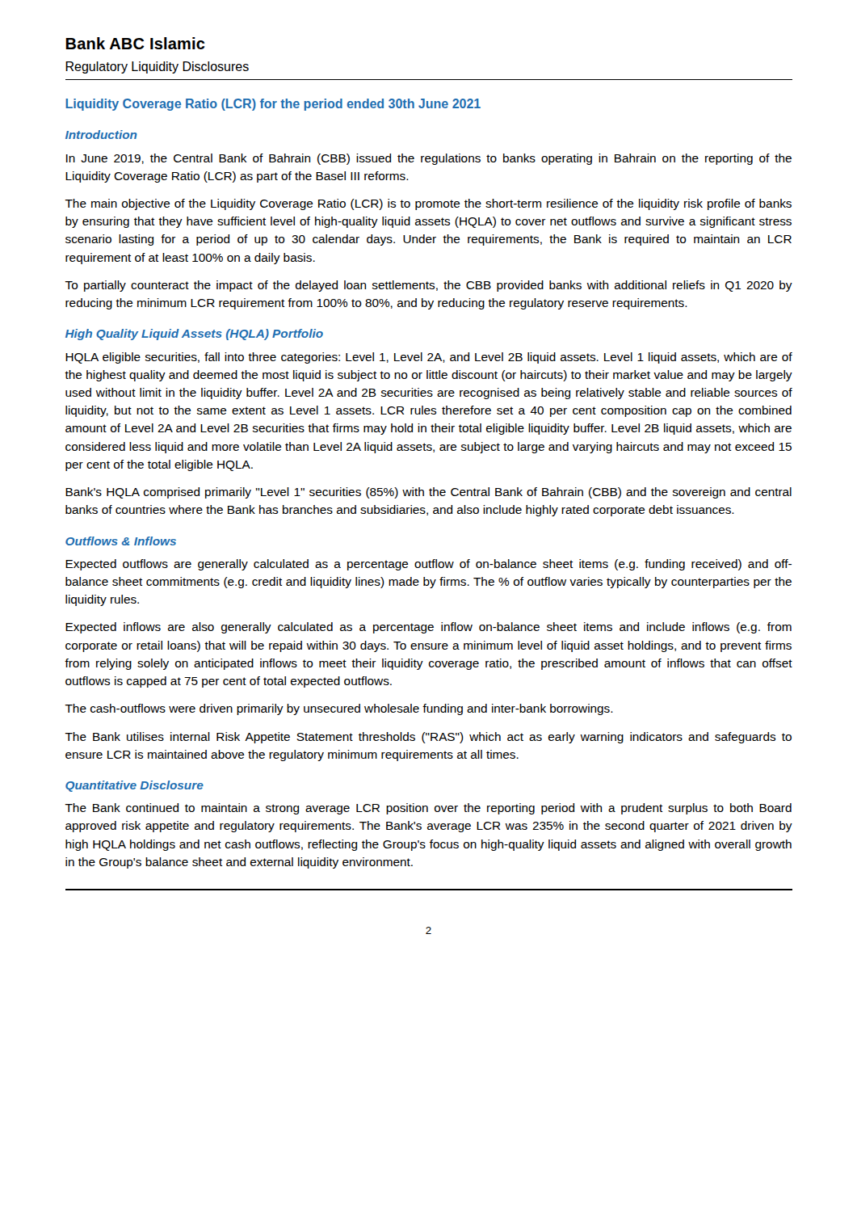Bank ABC Islamic
Regulatory Liquidity Disclosures
Liquidity Coverage Ratio (LCR) for the period ended 30th June 2021
Introduction
In June 2019, the Central Bank of Bahrain (CBB) issued the regulations to banks operating in Bahrain on the reporting of the Liquidity Coverage Ratio (LCR) as part of the Basel III reforms.
The main objective of the Liquidity Coverage Ratio (LCR) is to promote the short-term resilience of the liquidity risk profile of banks by ensuring that they have sufficient level of high-quality liquid assets (HQLA) to cover net outflows and survive a significant stress scenario lasting for a period of up to 30 calendar days. Under the requirements, the Bank is required to maintain an LCR requirement of at least 100% on a daily basis.
To partially counteract the impact of the delayed loan settlements, the CBB provided banks with additional reliefs in Q1 2020 by reducing the minimum LCR requirement from 100% to 80%, and by reducing the regulatory reserve requirements.
High Quality Liquid Assets (HQLA) Portfolio
HQLA eligible securities, fall into three categories: Level 1, Level 2A, and Level 2B liquid assets. Level 1 liquid assets, which are of the highest quality and deemed the most liquid is subject to no or little discount (or haircuts) to their market value and may be largely used without limit in the liquidity buffer. Level 2A and 2B securities are recognised as being relatively stable and reliable sources of liquidity, but not to the same extent as Level 1 assets. LCR rules therefore set a 40 per cent composition cap on the combined amount of Level 2A and Level 2B securities that firms may hold in their total eligible liquidity buffer. Level 2B liquid assets, which are considered less liquid and more volatile than Level 2A liquid assets, are subject to large and varying haircuts and may not exceed 15 per cent of the total eligible HQLA.
Bank's HQLA comprised primarily "Level 1" securities (85%) with the Central Bank of Bahrain (CBB) and the sovereign and central banks of countries where the Bank has branches and subsidiaries, and also include highly rated corporate debt issuances.
Outflows & Inflows
Expected outflows are generally calculated as a percentage outflow of on-balance sheet items (e.g. funding received) and off-balance sheet commitments (e.g. credit and liquidity lines) made by firms. The % of outflow varies typically by counterparties per the liquidity rules.
Expected inflows are also generally calculated as a percentage inflow on-balance sheet items and include inflows (e.g. from corporate or retail loans) that will be repaid within 30 days. To ensure a minimum level of liquid asset holdings, and to prevent firms from relying solely on anticipated inflows to meet their liquidity coverage ratio, the prescribed amount of inflows that can offset outflows is capped at 75 per cent of total expected outflows.
The cash-outflows were driven primarily by unsecured wholesale funding and inter-bank borrowings.
The Bank utilises internal Risk Appetite Statement thresholds ("RAS") which act as early warning indicators and safeguards to ensure LCR is maintained above the regulatory minimum requirements at all times.
Quantitative Disclosure
The Bank continued to maintain a strong average LCR position over the reporting period with a prudent surplus to both Board approved risk appetite and regulatory requirements. The Bank's average LCR was 235% in the second quarter of 2021 driven by high HQLA holdings and net cash outflows, reflecting the Group's focus on high-quality liquid assets and aligned with overall growth in the Group's balance sheet and external liquidity environment.
2